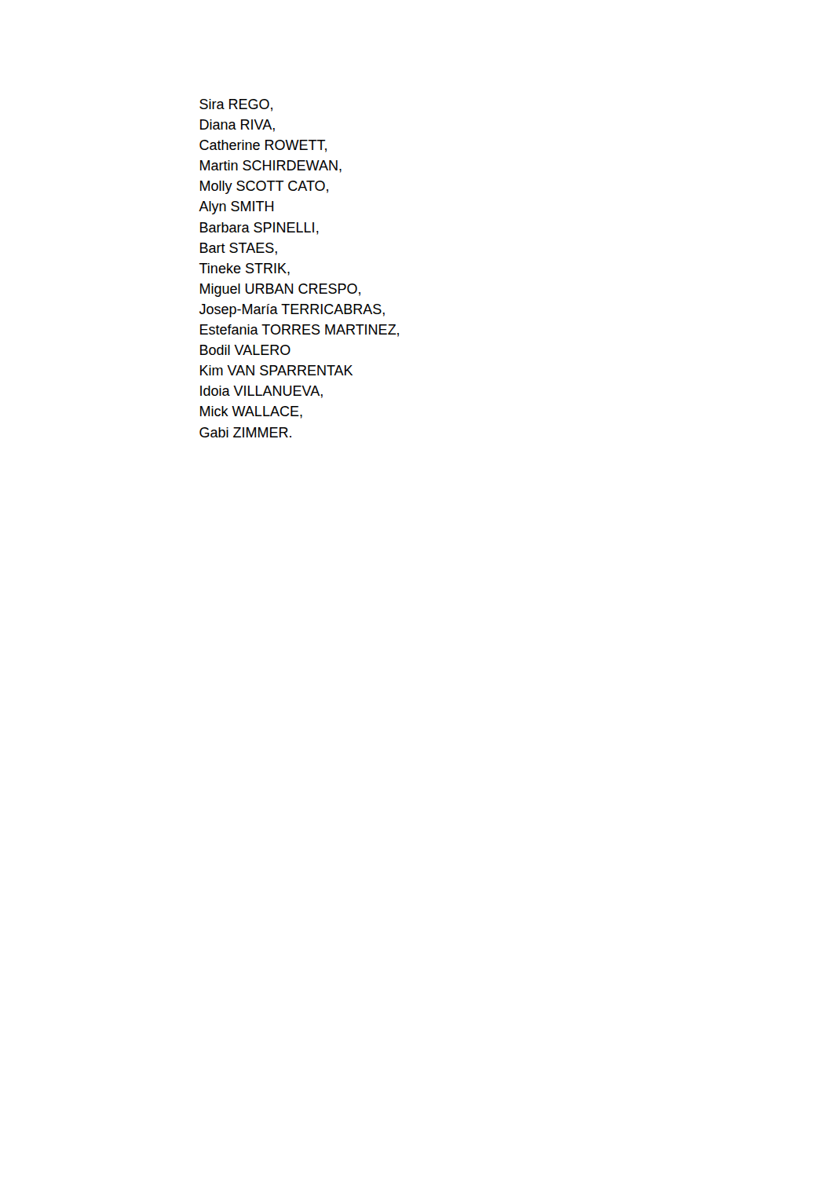Sira REGO,
Diana RIVA,
Catherine ROWETT,
Martin SCHIRDEWAN,
Molly SCOTT CATO,
Alyn SMITH
Barbara SPINELLI,
Bart STAES,
Tineke STRIK,
Miguel URBAN CRESPO,
Josep-María TERRICABRAS,
Estefania TORRES MARTINEZ,
Bodil VALERO
Kim VAN SPARRENTAK
Idoia VILLANUEVA,
Mick WALLACE,
Gabi ZIMMER.